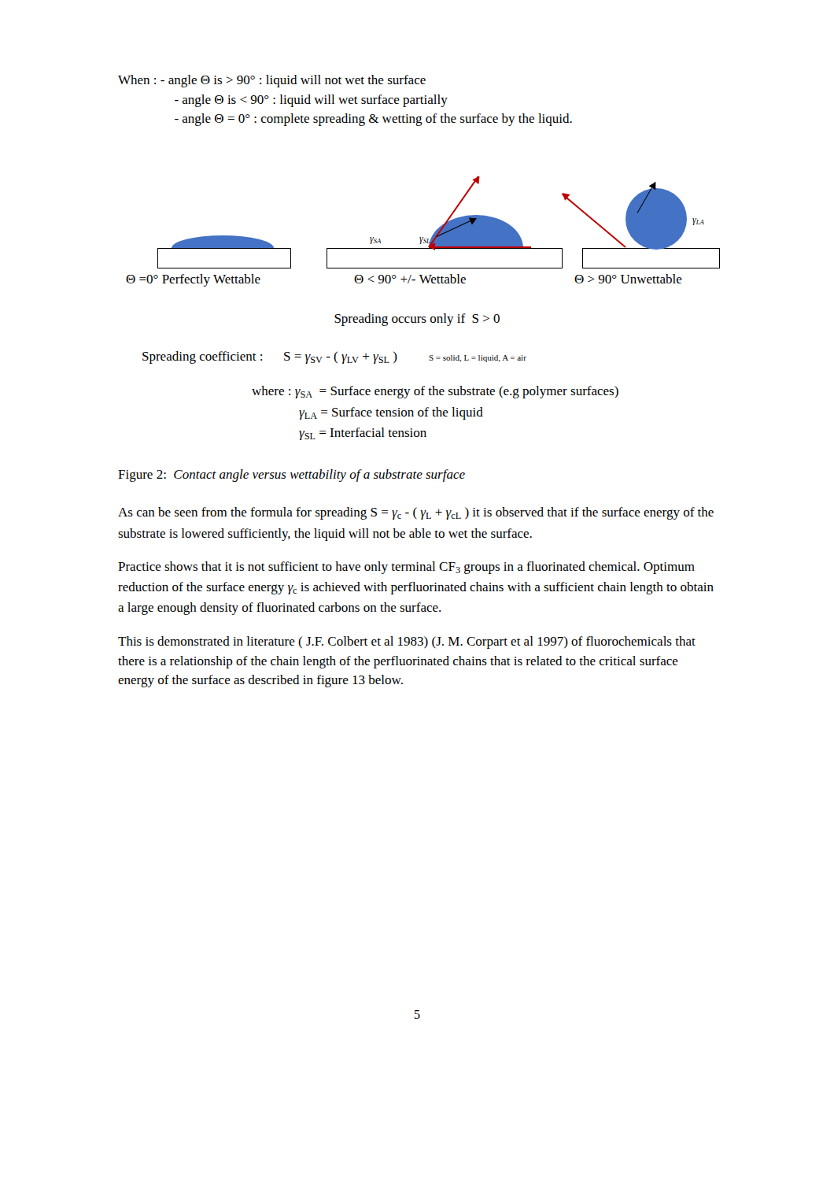When : - angle Θ is > 90° : liquid will not wet the surface
- angle Θ is < 90° : liquid will wet surface partially
- angle Θ = 0° : complete spreading & wetting of the surface by the liquid.
γSA
γSL
γLA
Θ =0° Perfectly Wettable Θ < 90° +/- Wettable Θ > 90° Unwettable
Spreading occurs only if S > 0
Spreading coefficient : S = γSV - ( γLV + γSL )S = solid, L = liquid, A = air
where : γSA = Surface energy of the substrate (e.g polymer surfaces)
γLA = Surface tension of the liquid
γSL = Interfacial tension
Figure 2: Contact angle versus wettability of a substrate surface
As can be seen from the formula for spreading S = γc - ( γL + γcL ) it is observed that if the surface energy of the substrate is lowered sufficiently, the liquid will not be able to wet the surface.
Practice shows that it is not sufficient to have only terminal CF3 groups in a fluorinated chemical. Optimum reduction of the surface energy γc is achieved with perfluorinated chains with a sufficient chain length to obtain a large enough density of fluorinated carbons on the surface.
This is demonstrated in literature ( J.F. Colbert et al 1983) (J. M. Corpart et al 1997) of fluorochemicals that there is a relationship of the chain length of the perfluorinated chains that is related to the critical surface energy of the surface as described in figure 13 below.
5